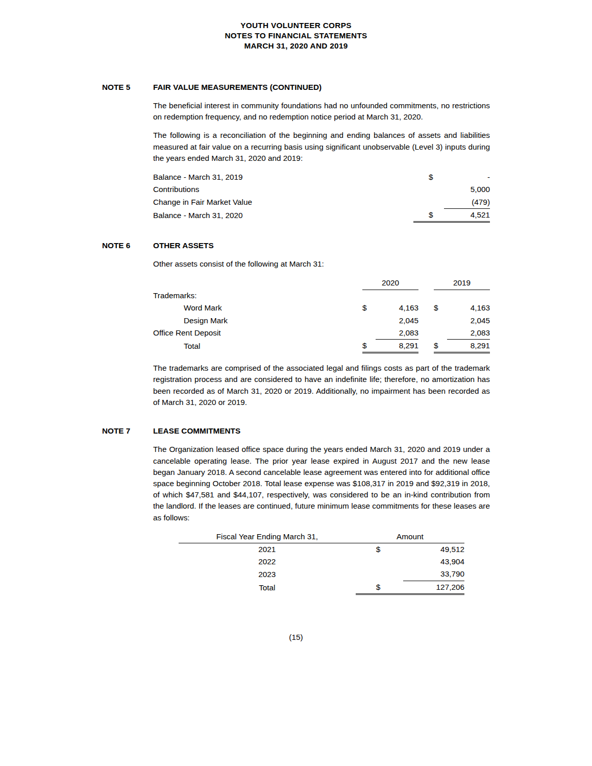YOUTH VOLUNTEER CORPS
NOTES TO FINANCIAL STATEMENTS
MARCH 31, 2020 AND 2019
NOTE 5
FAIR VALUE MEASUREMENTS (CONTINUED)
The beneficial interest in community foundations had no unfounded commitments, no restrictions on redemption frequency, and no redemption notice period at March 31, 2020.
The following is a reconciliation of the beginning and ending balances of assets and liabilities measured at fair value on a recurring basis using significant unobservable (Level 3) inputs during the years ended March 31, 2020 and 2019:
| Balance - March 31, 2019 | $ | - |
| Contributions | | 5,000 |
| Change in Fair Market Value | | (479) |
| Balance - March 31, 2020 | $ | 4,521 |
NOTE 6
OTHER ASSETS
Other assets consist of the following at March 31:
| | | 2020 | | 2019 |
| Trademarks: | | | | | | |
| Word Mark | | $ | 4,163 | | $ | 4,163 |
| Design Mark | | | 2,045 | | | 2,045 |
| Office Rent Deposit | | | 2,083 | | | 2,083 |
| Total | | $ | 8,291 | | $ | 8,291 |
The trademarks are comprised of the associated legal and filings costs as part of the trademark registration process and are considered to have an indefinite life; therefore, no amortization has been recorded as of March 31, 2020 or 2019. Additionally, no impairment has been recorded as of March 31, 2020 or 2019.
NOTE 7
LEASE COMMITMENTS
The Organization leased office space during the years ended March 31, 2020 and 2019 under a cancelable operating lease. The prior year lease expired in August 2017 and the new lease began January 2018. A second cancelable lease agreement was entered into for additional office space beginning October 2018. Total lease expense was $108,317 in 2019 and $92,319 in 2018, of which $47,581 and $44,107, respectively, was considered to be an in-kind contribution from the landlord. If the leases are continued, future minimum lease commitments for these leases are as follows:
| Fiscal Year Ending March 31, | Amount |
| --- | --- |
| 2021 | $ | 49,512 |
| 2022 | | 43,904 |
| 2023 | | 33,790 |
| Total | $ | 127,206 |
(15)